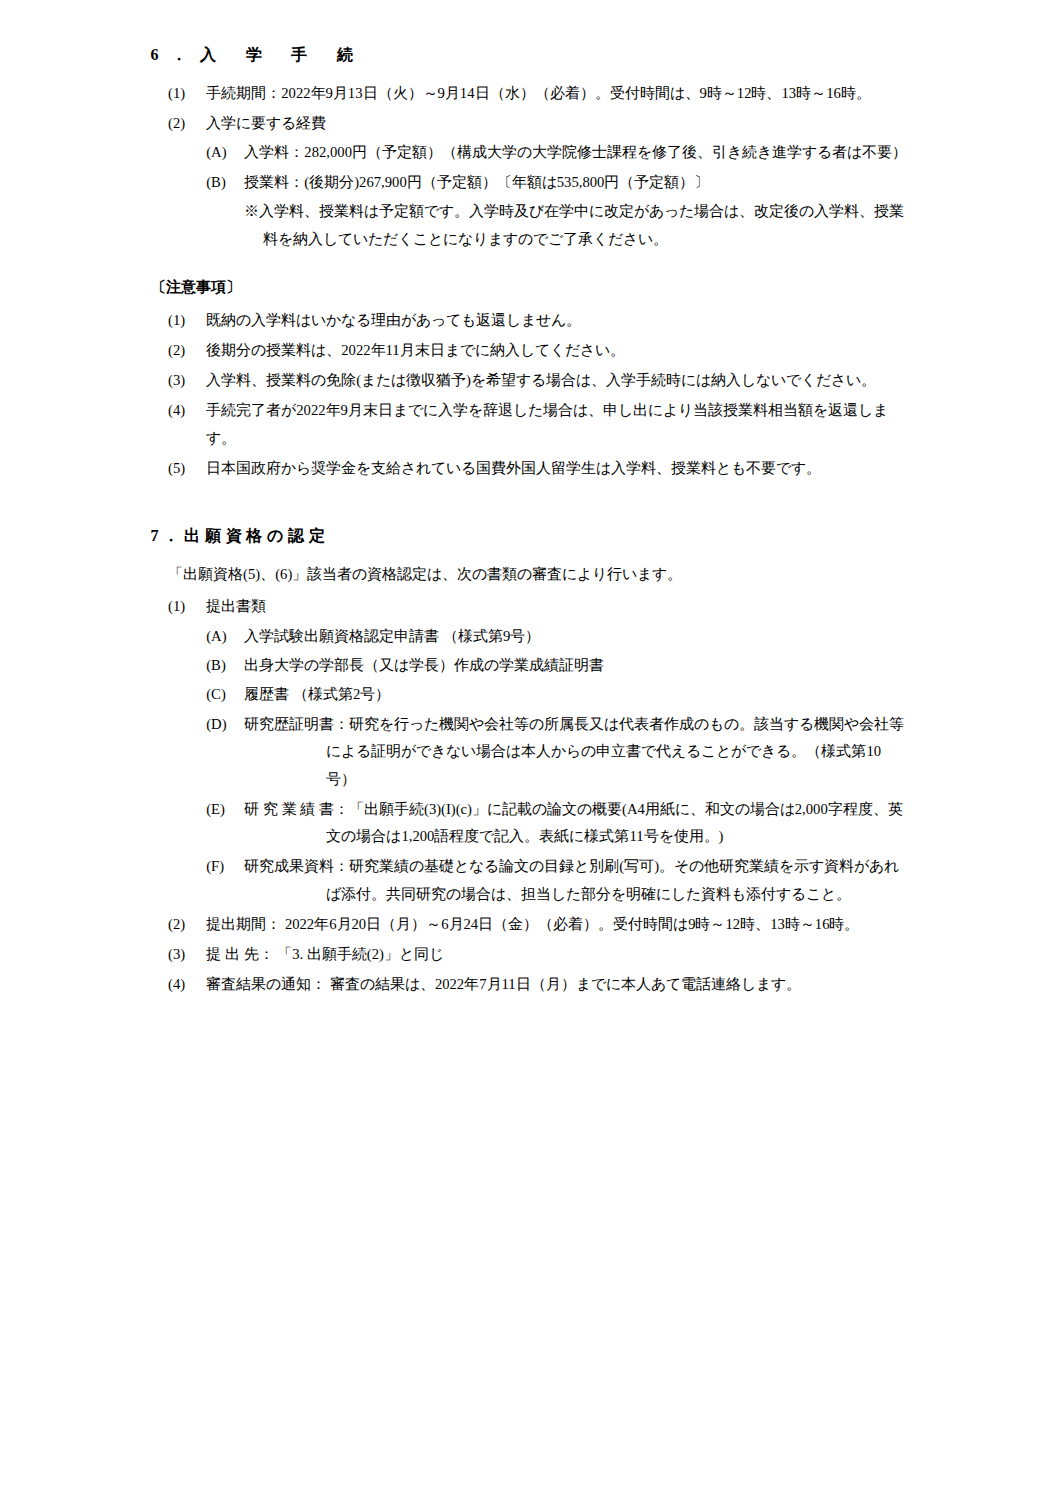6．入 学 手 続
(1) 手続期間：2022年9月13日（火）～9月14日（水）（必着）。受付時間は、9時～12時、13時～16時。
(2) 入学に要する経費
(A) 入学料：282,000円（予定額）（構成大学の大学院修士課程を修了後、引き続き進学する者は不要）
(B) 授業料：(後期分)267,900円（予定額）〔年額は535,800円（予定額）〕 ※入学料、授業料は予定額です。入学時及び在学中に改定があった場合は、改定後の入学料、授業料を納入していただくことになりますのでご了承ください。
〔注意事項〕
(1) 既納の入学料はいかなる理由があっても返還しません。
(2) 後期分の授業料は、2022年11月末日までに納入してください。
(3) 入学料、授業料の免除(または徴収猶予)を希望する場合は、入学手続時には納入しないでください。
(4) 手続完了者が2022年9月末日までに入学を辞退した場合は、申し出により当該授業料相当額を返還します。
(5) 日本国政府から奨学金を支給されている国費外国人留学生は入学料、授業料とも不要です。
7．出願資格の認定
「出願資格(5)、(6)」該当者の資格認定は、次の書類の審査により行います。
(1) 提出書類
(A) 入学試験出願資格認定申請書 （様式第9号）
(B) 出身大学の学部長（又は学長）作成の学業成績証明書
(C) 履歴書 （様式第2号）
(D) 研究歴証明書：研究を行った機関や会社等の所属長又は代表者作成のもの。該当する機関や会社等による証明ができない場合は本人からの申立書で代えることができる。（様式第10号）
(E) 研 究 業 績 書：「出願手続(3)(I)(c)」に記載の論文の概要(A4用紙に、和文の場合は2,000字程度、英文の場合は1,200語程度で記入。表紙に様式第11号を使用。)
(F) 研究成果資料：研究業績の基礎となる論文の目録と別刷(写可)。その他研究業績を示す資料があれば添付。共同研究の場合は、担当した部分を明確にした資料も添付すること。
(2) 提出期間： 2022年6月20日（月）～6月24日（金）（必着）。受付時間は9時～12時、13時～16時。
(3) 提 出 先： 「3. 出願手続(2)」と同じ
(4) 審査結果の通知： 審査の結果は、2022年7月11日（月）までに本人あて電話連絡します。